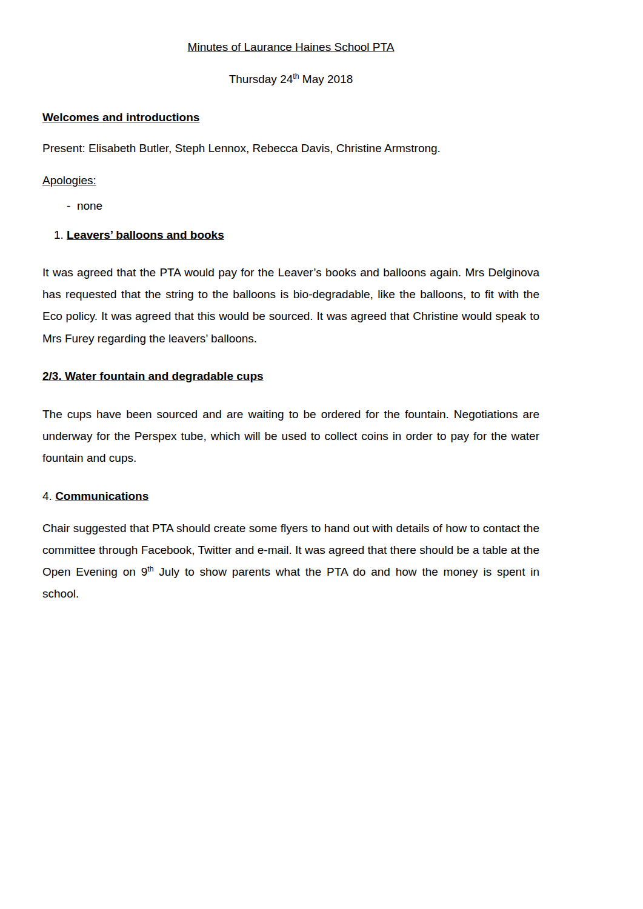Minutes of Laurance Haines School PTA
Thursday 24th May 2018
Welcomes and introductions
Present: Elisabeth Butler, Steph Lennox, Rebecca Davis, Christine Armstrong.
Apologies:
none
Leavers’ balloons and books
It was agreed that the PTA would pay for the Leaver’s books and balloons again. Mrs Delginova has requested that the string to the balloons is bio-degradable, like the balloons, to fit with the Eco policy. It was agreed that this would be sourced. It was agreed that Christine would speak to Mrs Furey regarding the leavers’ balloons.
2/3. Water fountain and degradable cups
The cups have been sourced and are waiting to be ordered for the fountain. Negotiations are underway for the Perspex tube, which will be used to collect coins in order to pay for the water fountain and cups.
4. Communications
Chair suggested that PTA should create some flyers to hand out with details of how to contact the committee through Facebook, Twitter and e-mail. It was agreed that there should be a table at the Open Evening on 9th July to show parents what the PTA do and how the money is spent in school.